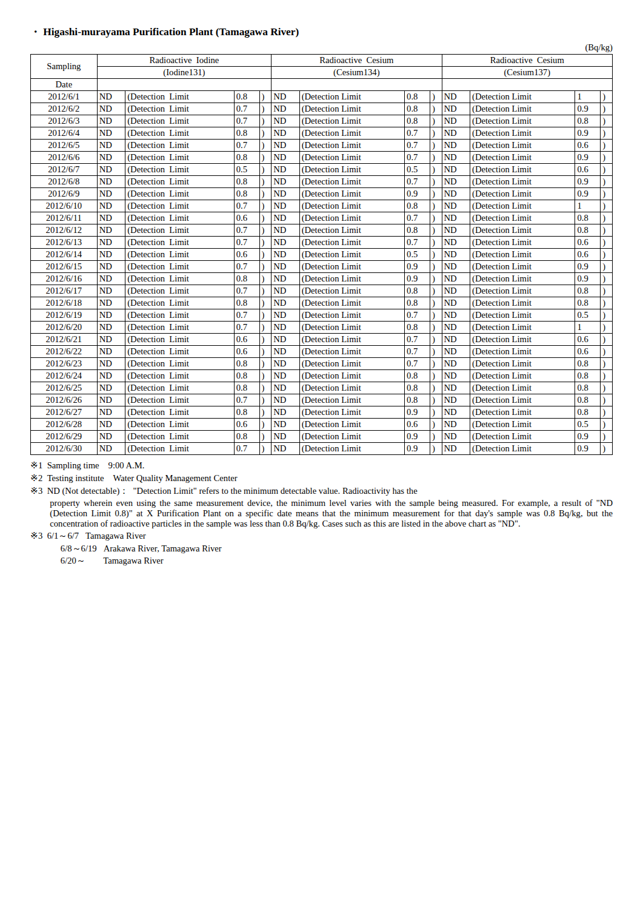・ Higashi-murayama Purification Plant (Tamagawa River)
(Bq/kg)
| Sampling | Radioactive Iodine | Radioactive Cesium | Radioactive Cesium |
| --- | --- | --- | --- |
| (Iodine131) | (Cesium134) | (Cesium137) |
| Date | | | |
| 2012/6/1 | ND | (Detection Limit | 0.8 | ) | ND | (Detection Limit | 0.8 | ) | ND | (Detection Limit | 1 | ) |
| 2012/6/2 | ND | (Detection Limit | 0.7 | ) | ND | (Detection Limit | 0.8 | ) | ND | (Detection Limit | 0.9 | ) |
| 2012/6/3 | ND | (Detection Limit | 0.7 | ) | ND | (Detection Limit | 0.8 | ) | ND | (Detection Limit | 0.8 | ) |
| 2012/6/4 | ND | (Detection Limit | 0.8 | ) | ND | (Detection Limit | 0.7 | ) | ND | (Detection Limit | 0.9 | ) |
| 2012/6/5 | ND | (Detection Limit | 0.7 | ) | ND | (Detection Limit | 0.7 | ) | ND | (Detection Limit | 0.6 | ) |
| 2012/6/6 | ND | (Detection Limit | 0.8 | ) | ND | (Detection Limit | 0.7 | ) | ND | (Detection Limit | 0.9 | ) |
| 2012/6/7 | ND | (Detection Limit | 0.5 | ) | ND | (Detection Limit | 0.5 | ) | ND | (Detection Limit | 0.6 | ) |
| 2012/6/8 | ND | (Detection Limit | 0.8 | ) | ND | (Detection Limit | 0.7 | ) | ND | (Detection Limit | 0.9 | ) |
| 2012/6/9 | ND | (Detection Limit | 0.8 | ) | ND | (Detection Limit | 0.9 | ) | ND | (Detection Limit | 0.9 | ) |
| 2012/6/10 | ND | (Detection Limit | 0.7 | ) | ND | (Detection Limit | 0.8 | ) | ND | (Detection Limit | 1 | ) |
| 2012/6/11 | ND | (Detection Limit | 0.6 | ) | ND | (Detection Limit | 0.7 | ) | ND | (Detection Limit | 0.8 | ) |
| 2012/6/12 | ND | (Detection Limit | 0.7 | ) | ND | (Detection Limit | 0.8 | ) | ND | (Detection Limit | 0.8 | ) |
| 2012/6/13 | ND | (Detection Limit | 0.7 | ) | ND | (Detection Limit | 0.7 | ) | ND | (Detection Limit | 0.6 | ) |
| 2012/6/14 | ND | (Detection Limit | 0.6 | ) | ND | (Detection Limit | 0.5 | ) | ND | (Detection Limit | 0.6 | ) |
| 2012/6/15 | ND | (Detection Limit | 0.7 | ) | ND | (Detection Limit | 0.9 | ) | ND | (Detection Limit | 0.9 | ) |
| 2012/6/16 | ND | (Detection Limit | 0.8 | ) | ND | (Detection Limit | 0.9 | ) | ND | (Detection Limit | 0.9 | ) |
| 2012/6/17 | ND | (Detection Limit | 0.7 | ) | ND | (Detection Limit | 0.8 | ) | ND | (Detection Limit | 0.8 | ) |
| 2012/6/18 | ND | (Detection Limit | 0.8 | ) | ND | (Detection Limit | 0.8 | ) | ND | (Detection Limit | 0.8 | ) |
| 2012/6/19 | ND | (Detection Limit | 0.7 | ) | ND | (Detection Limit | 0.7 | ) | ND | (Detection Limit | 0.5 | ) |
| 2012/6/20 | ND | (Detection Limit | 0.7 | ) | ND | (Detection Limit | 0.8 | ) | ND | (Detection Limit | 1 | ) |
| 2012/6/21 | ND | (Detection Limit | 0.6 | ) | ND | (Detection Limit | 0.7 | ) | ND | (Detection Limit | 0.6 | ) |
| 2012/6/22 | ND | (Detection Limit | 0.6 | ) | ND | (Detection Limit | 0.7 | ) | ND | (Detection Limit | 0.6 | ) |
| 2012/6/23 | ND | (Detection Limit | 0.8 | ) | ND | (Detection Limit | 0.7 | ) | ND | (Detection Limit | 0.8 | ) |
| 2012/6/24 | ND | (Detection Limit | 0.8 | ) | ND | (Detection Limit | 0.8 | ) | ND | (Detection Limit | 0.8 | ) |
| 2012/6/25 | ND | (Detection Limit | 0.8 | ) | ND | (Detection Limit | 0.8 | ) | ND | (Detection Limit | 0.8 | ) |
| 2012/6/26 | ND | (Detection Limit | 0.7 | ) | ND | (Detection Limit | 0.8 | ) | ND | (Detection Limit | 0.8 | ) |
| 2012/6/27 | ND | (Detection Limit | 0.8 | ) | ND | (Detection Limit | 0.9 | ) | ND | (Detection Limit | 0.8 | ) |
| 2012/6/28 | ND | (Detection Limit | 0.6 | ) | ND | (Detection Limit | 0.6 | ) | ND | (Detection Limit | 0.5 | ) |
| 2012/6/29 | ND | (Detection Limit | 0.8 | ) | ND | (Detection Limit | 0.9 | ) | ND | (Detection Limit | 0.9 | ) |
| 2012/6/30 | ND | (Detection Limit | 0.7 | ) | ND | (Detection Limit | 0.9 | ) | ND | (Detection Limit | 0.9 | ) |
※1 Sampling time　9:00 A.M.
※2 Testing institute　Water Quality Management Center
※3 ND (Not detectable)： "Detection Limit" refers to the minimum detectable value. Radioactivity has the
property wherein even using the same measurement device, the minimum level varies with the sample being measured. For example, a result of "ND (Detection Limit 0.8)" at X Purification Plant on a specific date means that the minimum measurement for that day's sample was 0.8 Bq/kg, but the concentration of radioactive particles in the sample was less than 0.8 Bq/kg. Cases such as this are listed in the above chart as "ND".
※3 6/1～6/7 Tamagawa River
6/8～6/19 Arakawa River, Tamagawa River
6/20～ Tamagawa River